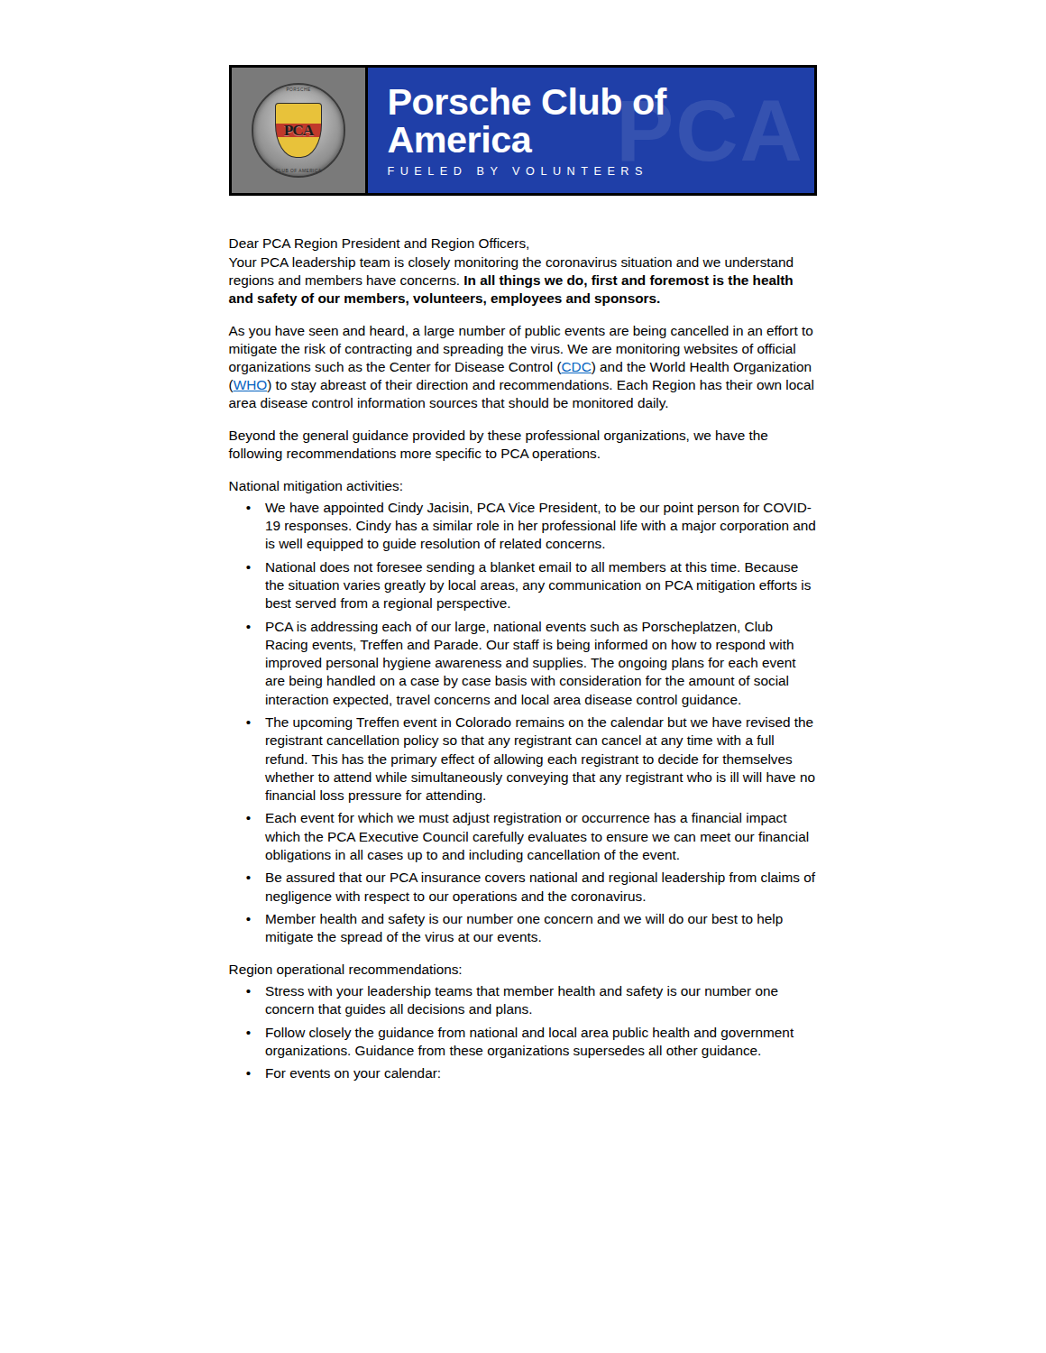Porsche
Club of America
PCA
Porsche Club of America
FUELED BY VOLUNTEERS
Dear PCA Region President and Region Officers,
Your PCA leadership team is closely monitoring the coronavirus situation and we understand regions and members have concerns. In all things we do, first and foremost is the health and safety of our members, volunteers, employees and sponsors.
As you have seen and heard, a large number of public events are being cancelled in an effort to mitigate the risk of contracting and spreading the virus. We are monitoring websites of official organizations such as the Center for Disease Control (CDC) and the World Health Organization (WHO) to stay abreast of their direction and recommendations. Each Region has their own local area disease control information sources that should be monitored daily.
Beyond the general guidance provided by these professional organizations, we have the following recommendations more specific to PCA operations.
National mitigation activities:
We have appointed Cindy Jacisin, PCA Vice President, to be our point person for COVID-19 responses. Cindy has a similar role in her professional life with a major corporation and is well equipped to guide resolution of related concerns.
National does not foresee sending a blanket email to all members at this time. Because the situation varies greatly by local areas, any communication on PCA mitigation efforts is best served from a regional perspective.
PCA is addressing each of our large, national events such as Porscheplatzen, Club Racing events, Treffen and Parade. Our staff is being informed on how to respond with improved personal hygiene awareness and supplies. The ongoing plans for each event are being handled on a case by case basis with consideration for the amount of social interaction expected, travel concerns and local area disease control guidance.
The upcoming Treffen event in Colorado remains on the calendar but we have revised the registrant cancellation policy so that any registrant can cancel at any time with a full refund. This has the primary effect of allowing each registrant to decide for themselves whether to attend while simultaneously conveying that any registrant who is ill will have no financial loss pressure for attending.
Each event for which we must adjust registration or occurrence has a financial impact which the PCA Executive Council carefully evaluates to ensure we can meet our financial obligations in all cases up to and including cancellation of the event.
Be assured that our PCA insurance covers national and regional leadership from claims of negligence with respect to our operations and the coronavirus.
Member health and safety is our number one concern and we will do our best to help mitigate the spread of the virus at our events.
Region operational recommendations:
Stress with your leadership teams that member health and safety is our number one concern that guides all decisions and plans.
Follow closely the guidance from national and local area public health and government organizations. Guidance from these organizations supersedes all other guidance.
For events on your calendar: